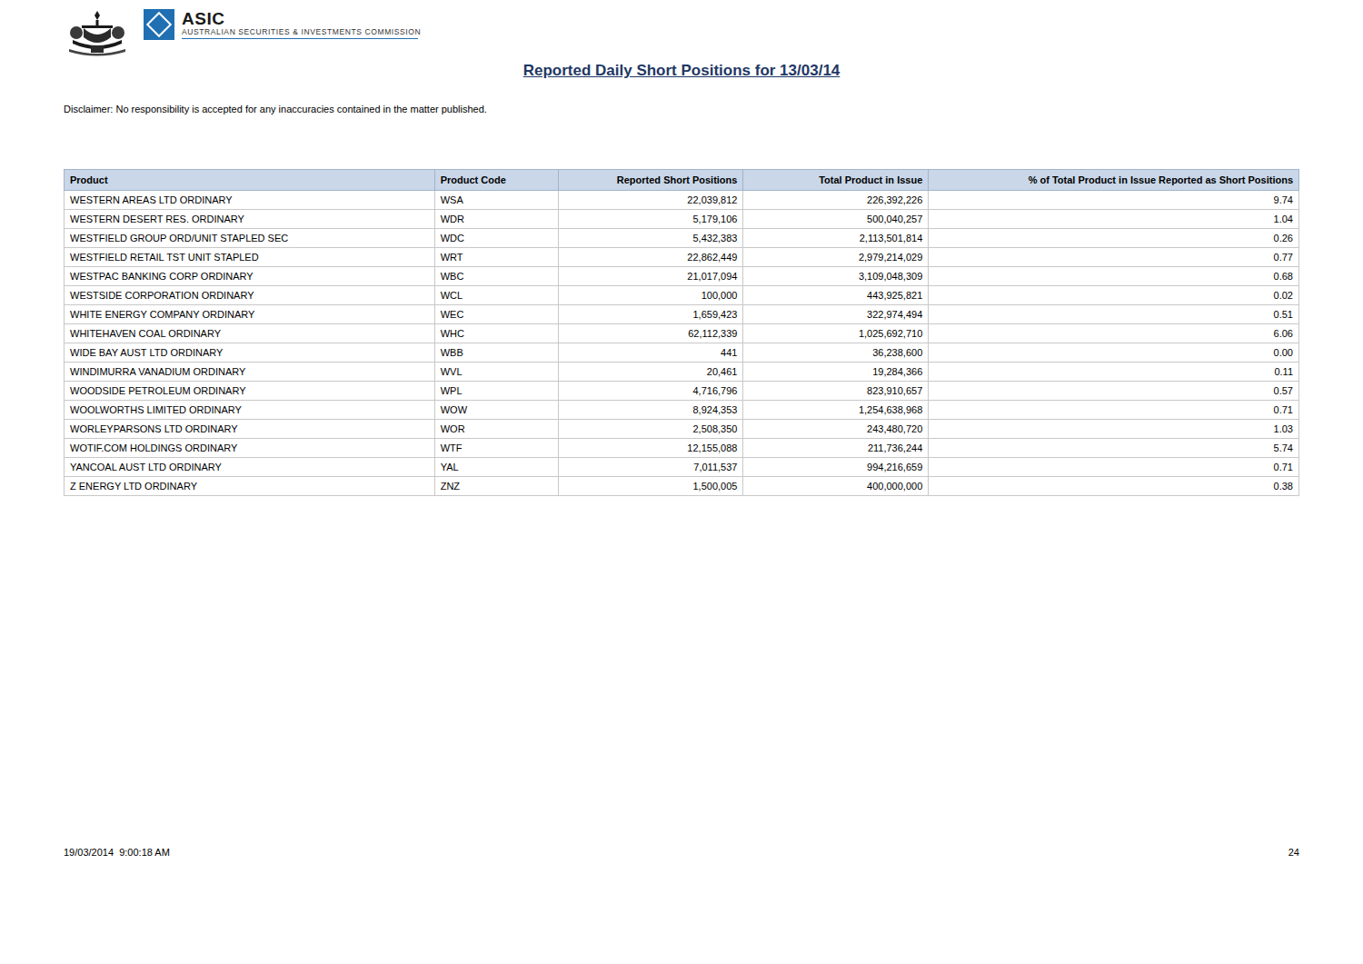ASIC
Australian Securities & Investments Commission
Reported Daily Short Positions for 13/03/14
Disclaimer: No responsibility is accepted for any inaccuracies contained in the matter published.
| Product | Product Code | Reported Short Positions | Total Product in Issue | % of Total Product in Issue Reported as Short Positions |
| --- | --- | --- | --- | --- |
| WESTERN AREAS LTD ORDINARY | WSA | 22,039,812 | 226,392,226 | 9.74 |
| WESTERN DESERT RES. ORDINARY | WDR | 5,179,106 | 500,040,257 | 1.04 |
| WESTFIELD GROUP ORD/UNIT STAPLED SEC | WDC | 5,432,383 | 2,113,501,814 | 0.26 |
| WESTFIELD RETAIL TST UNIT STAPLED | WRT | 22,862,449 | 2,979,214,029 | 0.77 |
| WESTPAC BANKING CORP ORDINARY | WBC | 21,017,094 | 3,109,048,309 | 0.68 |
| WESTSIDE CORPORATION ORDINARY | WCL | 100,000 | 443,925,821 | 0.02 |
| WHITE ENERGY COMPANY ORDINARY | WEC | 1,659,423 | 322,974,494 | 0.51 |
| WHITEHAVEN COAL ORDINARY | WHC | 62,112,339 | 1,025,692,710 | 6.06 |
| WIDE BAY AUST LTD ORDINARY | WBB | 441 | 36,238,600 | 0.00 |
| WINDIMURRA VANADIUM ORDINARY | WVL | 20,461 | 19,284,366 | 0.11 |
| WOODSIDE PETROLEUM ORDINARY | WPL | 4,716,796 | 823,910,657 | 0.57 |
| WOOLWORTHS LIMITED ORDINARY | WOW | 8,924,353 | 1,254,638,968 | 0.71 |
| WORLEYPARSONS LTD ORDINARY | WOR | 2,508,350 | 243,480,720 | 1.03 |
| WOTIF.COM HOLDINGS ORDINARY | WTF | 12,155,088 | 211,736,244 | 5.74 |
| YANCOAL AUST LTD ORDINARY | YAL | 7,011,537 | 994,216,659 | 0.71 |
| Z ENERGY LTD ORDINARY | ZNZ | 1,500,005 | 400,000,000 | 0.38 |
19/03/2014 9:00:18 AM 24